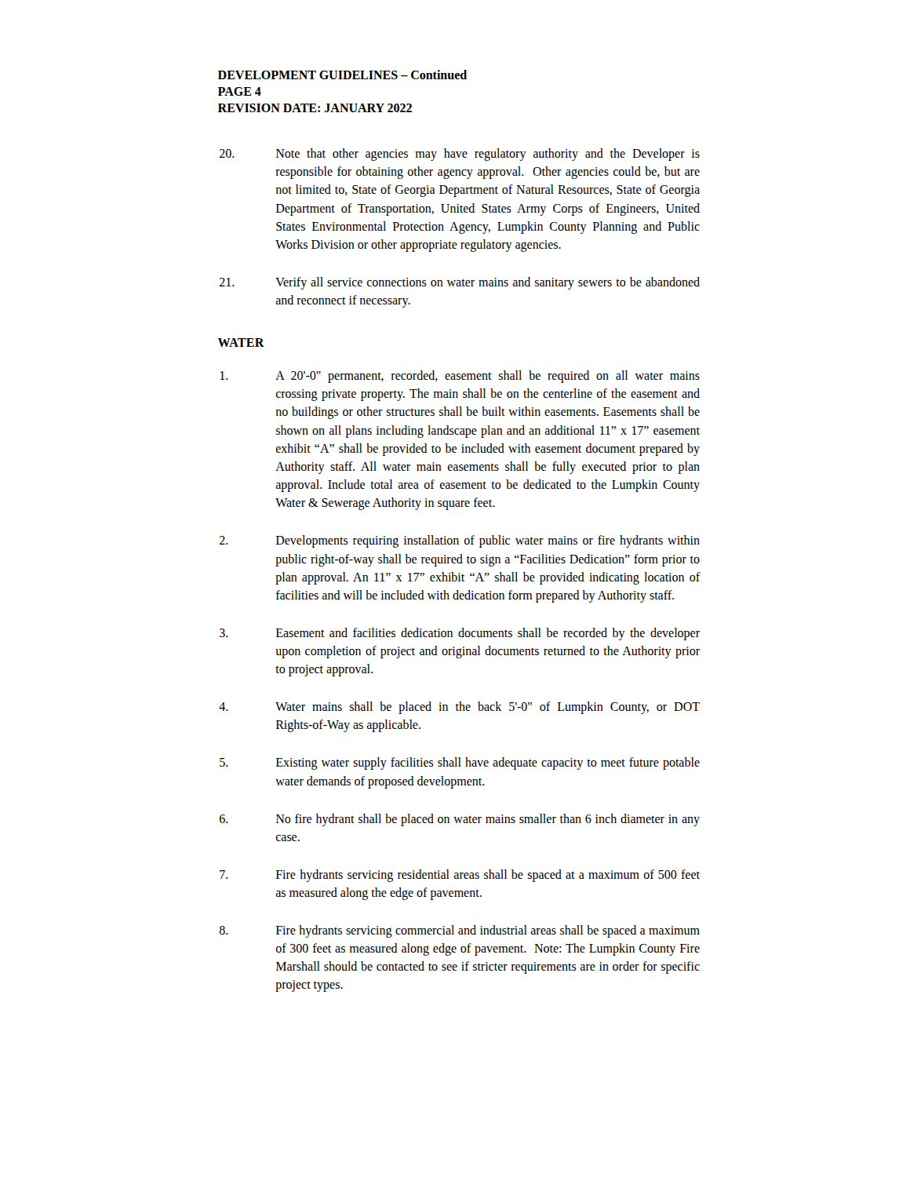DEVELOPMENT GUIDELINES – Continued
PAGE 4
REVISION DATE: JANUARY 2022
20. Note that other agencies may have regulatory authority and the Developer is responsible for obtaining other agency approval. Other agencies could be, but are not limited to, State of Georgia Department of Natural Resources, State of Georgia Department of Transportation, United States Army Corps of Engineers, United States Environmental Protection Agency, Lumpkin County Planning and Public Works Division or other appropriate regulatory agencies.
21. Verify all service connections on water mains and sanitary sewers to be abandoned and reconnect if necessary.
WATER
1. A 20'-0" permanent, recorded, easement shall be required on all water mains crossing private property. The main shall be on the centerline of the easement and no buildings or other structures shall be built within easements. Easements shall be shown on all plans including landscape plan and an additional 11” x 17” easement exhibit “A” shall be provided to be included with easement document prepared by Authority staff. All water main easements shall be fully executed prior to plan approval. Include total area of easement to be dedicated to the Lumpkin County Water & Sewerage Authority in square feet.
2. Developments requiring installation of public water mains or fire hydrants within public right-of-way shall be required to sign a “Facilities Dedication” form prior to plan approval. An 11” x 17” exhibit “A” shall be provided indicating location of facilities and will be included with dedication form prepared by Authority staff.
3. Easement and facilities dedication documents shall be recorded by the developer upon completion of project and original documents returned to the Authority prior to project approval.
4. Water mains shall be placed in the back 5'-0" of Lumpkin County, or DOT Rights-of-Way as applicable.
5. Existing water supply facilities shall have adequate capacity to meet future potable water demands of proposed development.
6. No fire hydrant shall be placed on water mains smaller than 6 inch diameter in any case.
7. Fire hydrants servicing residential areas shall be spaced at a maximum of 500 feet as measured along the edge of pavement.
8. Fire hydrants servicing commercial and industrial areas shall be spaced a maximum of 300 feet as measured along edge of pavement. Note: The Lumpkin County Fire Marshall should be contacted to see if stricter requirements are in order for specific project types.